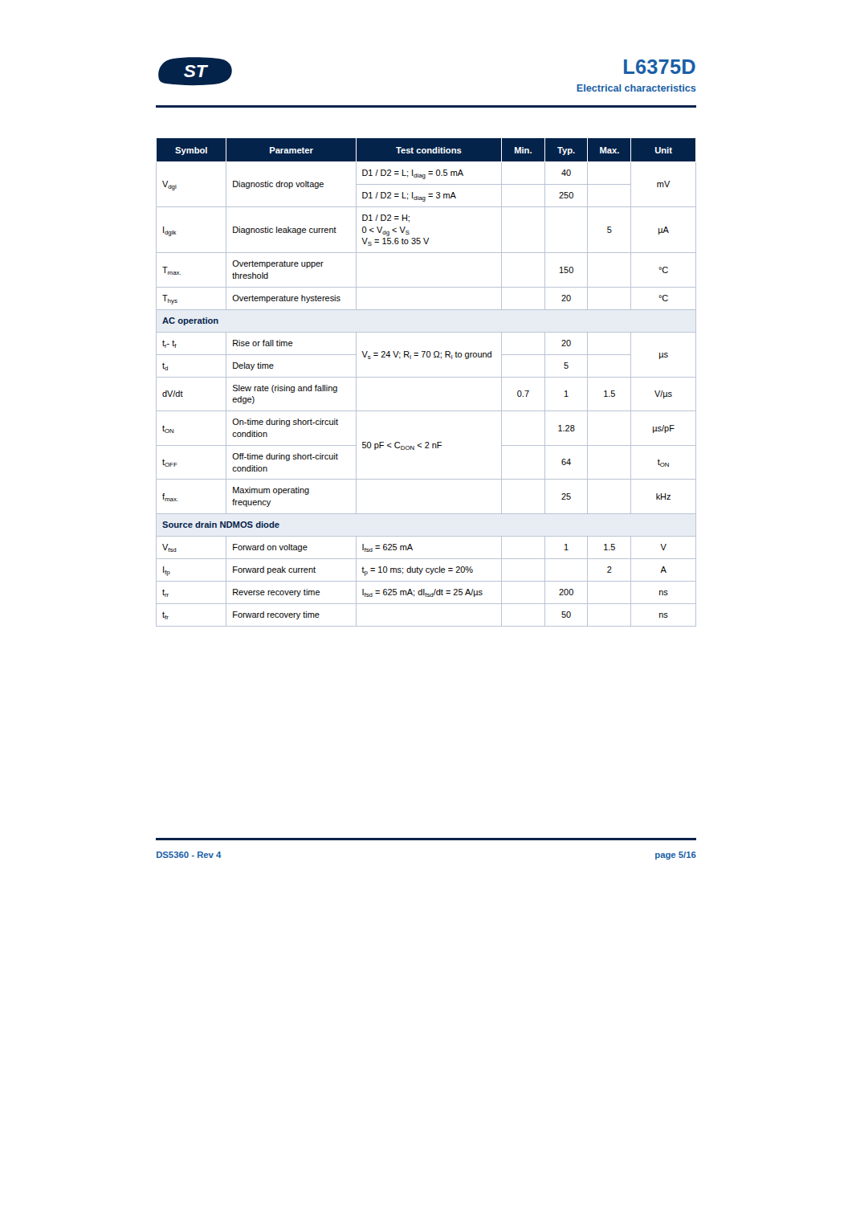ST
L6375D
Electrical characteristics
| Symbol | Parameter | Test conditions | Min. | Typ. | Max. | Unit |
| --- | --- | --- | --- | --- | --- | --- |
| V dgl | Diagnostic drop voltage | D1 / D2 = L; I diag = 0.5 mA | | 40 | | mV |
| D1 / D2 = L; I diag = 3 mA | | 250 | |
| I dglk | Diagnostic leakage current | D1 / D2 = H; 0 < V dg < V S V S = 15.6 to 35 V | | | 5 | µA |
| T max. | Overtemperature upper threshold | | | 150 | | °C |
| T hys | Overtemperature hysteresis | | | 20 | | °C |
| AC operation |
| t r - t f | Rise or fall time | V s = 24 V; R l = 70 Ω; R l to ground | | 20 | | µs |
| t d | Delay time | | 5 | |
| dV/dt | Slew rate (rising and falling edge) | | 0.7 | 1 | 1.5 | V/µs |
| t ON | On-time during short-circuit condition | 50 pF < C DON < 2 nF | | 1.28 | | µs/pF |
| t OFF | Off-time during short-circuit condition | | 64 | | t ON |
| f max. | Maximum operating frequency | | | 25 | | kHz |
| Source drain NDMOS diode |
| V fsd | Forward on voltage | I fsd = 625 mA | | 1 | 1.5 | V |
| I fp | Forward peak current | t p = 10 ms; duty cycle = 20% | | | 2 | A |
| t rr | Reverse recovery time | I fsd = 625 mA; dI fsd /dt = 25 A/µs | | 200 | | ns |
| t fr | Forward recovery time | | | 50 | | ns |
DS5360 - Rev 4
page 5/16